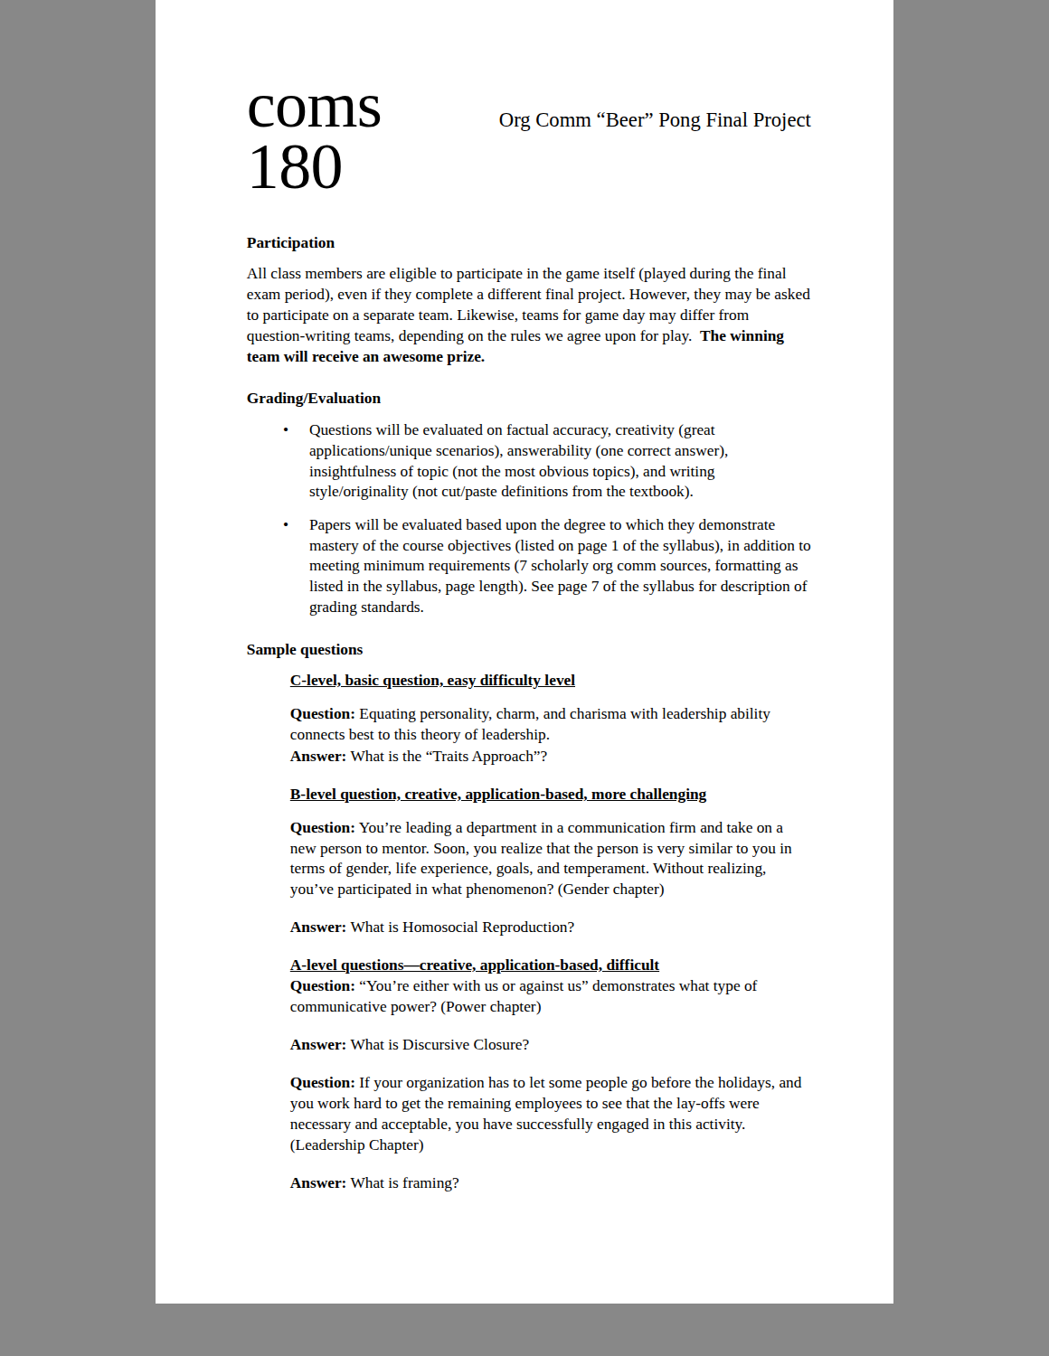coms 180
Org Comm “Beer” Pong Final Project
Participation
All class members are eligible to participate in the game itself (played during the final exam period), even if they complete a different final project. However, they may be asked to participate on a separate team. Likewise, teams for game day may differ from question-writing teams, depending on the rules we agree upon for play. The winning team will receive an awesome prize.
Grading/Evaluation
Questions will be evaluated on factual accuracy, creativity (great applications/unique scenarios), answerability (one correct answer), insightfulness of topic (not the most obvious topics), and writing style/originality (not cut/paste definitions from the textbook).
Papers will be evaluated based upon the degree to which they demonstrate mastery of the course objectives (listed on page 1 of the syllabus), in addition to meeting minimum requirements (7 scholarly org comm sources, formatting as listed in the syllabus, page length). See page 7 of the syllabus for description of grading standards.
Sample questions
C-level, basic question, easy difficulty level
Question: Equating personality, charm, and charisma with leadership ability connects best to this theory of leadership.
Answer: What is the “Traits Approach”?
B-level question, creative, application-based, more challenging
Question: You’re leading a department in a communication firm and take on a new person to mentor. Soon, you realize that the person is very similar to you in terms of gender, life experience, goals, and temperament. Without realizing, you’ve participated in what phenomenon? (Gender chapter)
Answer: What is Homosocial Reproduction?
A-level questions—creative, application-based, difficult
Question: “You’re either with us or against us” demonstrates what type of communicative power? (Power chapter)
Answer: What is Discursive Closure?
Question: If your organization has to let some people go before the holidays, and you work hard to get the remaining employees to see that the lay-offs were necessary and acceptable, you have successfully engaged in this activity. (Leadership Chapter)
Answer: What is framing?